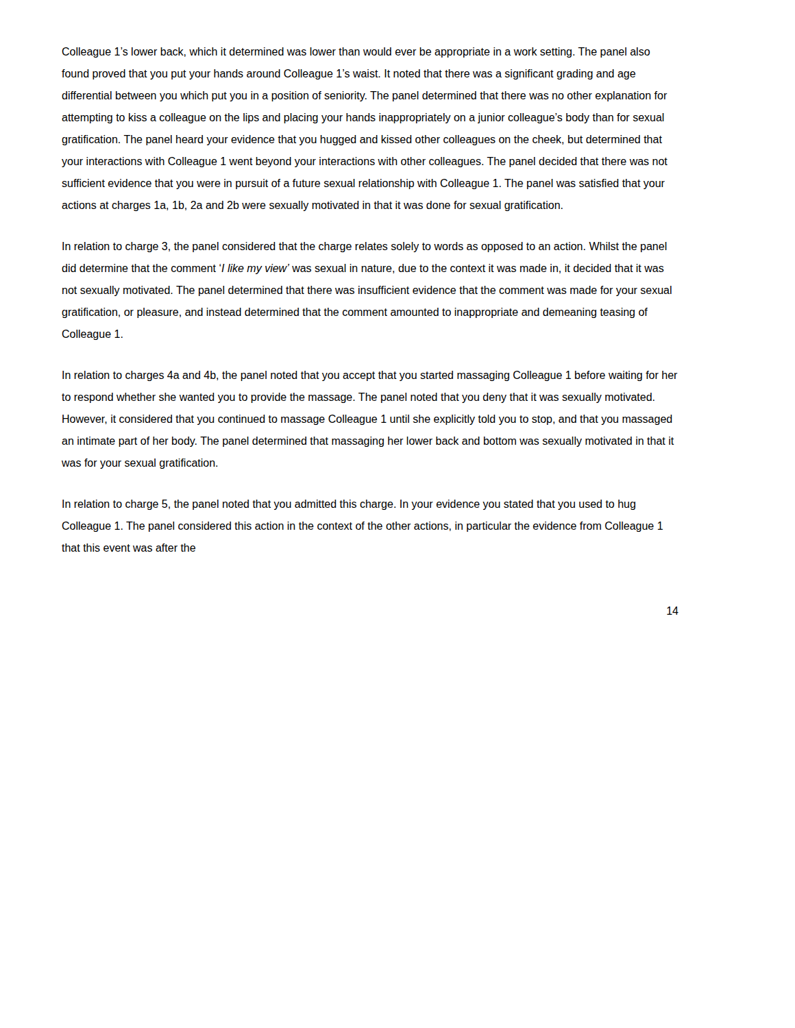Colleague 1’s lower back, which it determined was lower than would ever be appropriate in a work setting. The panel also found proved that you put your hands around Colleague 1’s waist. It noted that there was a significant grading and age differential between you which put you in a position of seniority. The panel determined that there was no other explanation for attempting to kiss a colleague on the lips and placing your hands inappropriately on a junior colleague’s body than for sexual gratification. The panel heard your evidence that you hugged and kissed other colleagues on the cheek, but determined that your interactions with Colleague 1 went beyond your interactions with other colleagues. The panel decided that there was not sufficient evidence that you were in pursuit of a future sexual relationship with Colleague 1. The panel was satisfied that your actions at charges 1a, 1b, 2a and 2b were sexually motivated in that it was done for sexual gratification.
In relation to charge 3, the panel considered that the charge relates solely to words as opposed to an action. Whilst the panel did determine that the comment ‘I like my view’ was sexual in nature, due to the context it was made in, it decided that it was not sexually motivated. The panel determined that there was insufficient evidence that the comment was made for your sexual gratification, or pleasure, and instead determined that the comment amounted to inappropriate and demeaning teasing of Colleague 1.
In relation to charges 4a and 4b, the panel noted that you accept that you started massaging Colleague 1 before waiting for her to respond whether she wanted you to provide the massage. The panel noted that you deny that it was sexually motivated. However, it considered that you continued to massage Colleague 1 until she explicitly told you to stop, and that you massaged an intimate part of her body. The panel determined that massaging her lower back and bottom was sexually motivated in that it was for your sexual gratification.
In relation to charge 5, the panel noted that you admitted this charge. In your evidence you stated that you used to hug Colleague 1. The panel considered this action in the context of the other actions, in particular the evidence from Colleague 1 that this event was after the
14